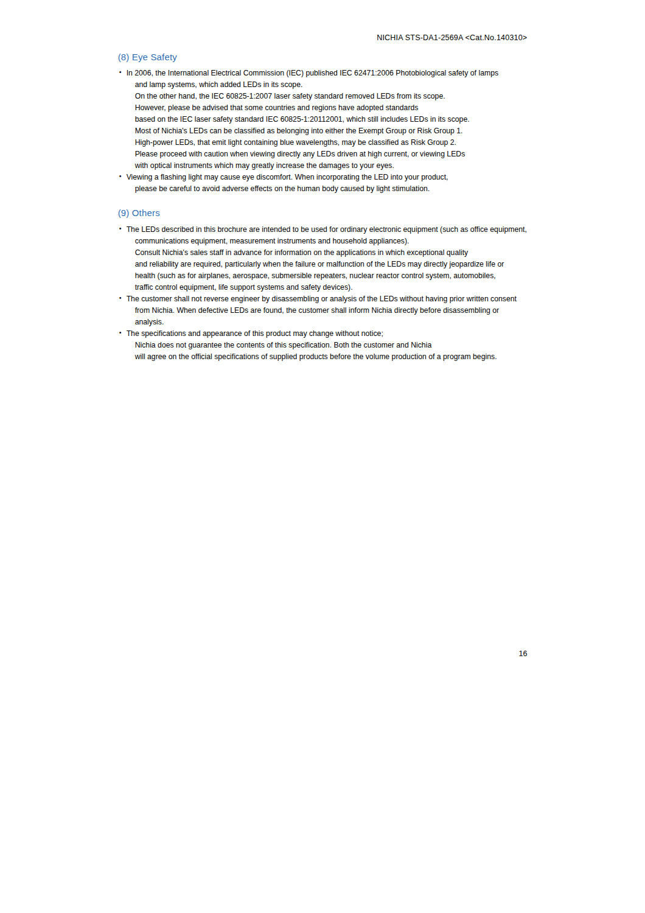NICHIA STS-DA1-2569A <Cat.No.140310>
(8) Eye Safety
In 2006, the International Electrical Commission (IEC) published IEC 62471:2006 Photobiological safety of lamps
and lamp systems, which added LEDs in its scope.
On the other hand, the IEC 60825-1:2007 laser safety standard removed LEDs from its scope.
However, please be advised that some countries and regions have adopted standards
based on the IEC laser safety standard IEC 60825-1:20112001, which still includes LEDs in its scope.
Most of Nichia's LEDs can be classified as belonging into either the Exempt Group or Risk Group 1.
High-power LEDs, that emit light containing blue wavelengths, may be classified as Risk Group 2.
Please proceed with caution when viewing directly any LEDs driven at high current, or viewing LEDs
with optical instruments which may greatly increase the damages to your eyes.
Viewing a flashing light may cause eye discomfort. When incorporating the LED into your product,
please be careful to avoid adverse effects on the human body caused by light stimulation.
(9) Others
The LEDs described in this brochure are intended to be used for ordinary electronic equipment (such as office equipment,
communications equipment, measurement instruments and household appliances).
Consult Nichia's sales staff in advance for information on the applications in which exceptional quality
and reliability are required, particularly when the failure or malfunction of the LEDs may directly jeopardize life or
health (such as for airplanes, aerospace, submersible repeaters, nuclear reactor control system, automobiles,
traffic control equipment, life support systems and safety devices).
The customer shall not reverse engineer by disassembling or analysis of the LEDs without having prior written consent
from Nichia. When defective LEDs are found, the customer shall inform Nichia directly before disassembling or analysis.
The specifications and appearance of this product may change without notice;
Nichia does not guarantee the contents of this specification. Both the customer and Nichia
will agree on the official specifications of supplied products before the volume production of a program begins.
16